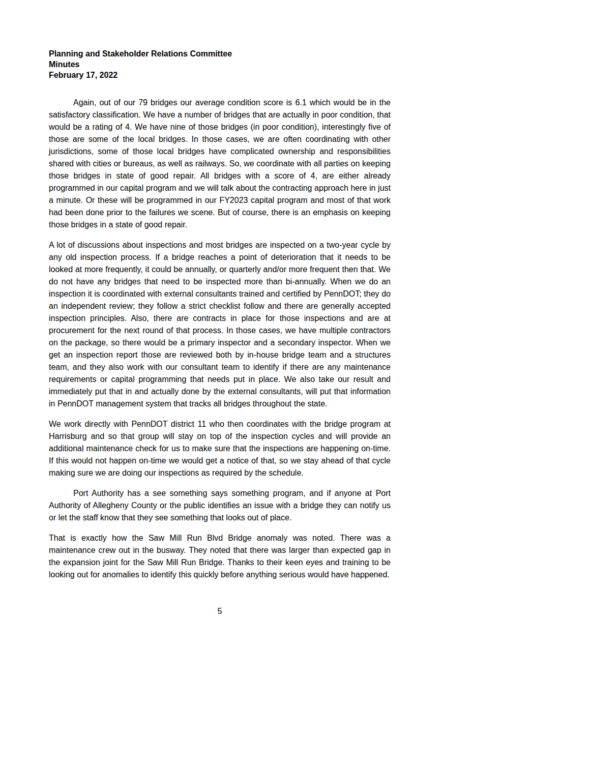Planning and Stakeholder Relations Committee
Minutes
February 17, 2022
Again, out of our 79 bridges our average condition score is 6.1 which would be in the satisfactory classification. We have a number of bridges that are actually in poor condition, that would be a rating of 4. We have nine of those bridges (in poor condition), interestingly five of those are some of the local bridges. In those cases, we are often coordinating with other jurisdictions, some of those local bridges have complicated ownership and responsibilities shared with cities or bureaus, as well as railways. So, we coordinate with all parties on keeping those bridges in state of good repair. All bridges with a score of 4, are either already programmed in our capital program and we will talk about the contracting approach here in just a minute. Or these will be programmed in our FY2023 capital program and most of that work had been done prior to the failures we scene. But of course, there is an emphasis on keeping those bridges in a state of good repair.
A lot of discussions about inspections and most bridges are inspected on a two-year cycle by any old inspection process. If a bridge reaches a point of deterioration that it needs to be looked at more frequently, it could be annually, or quarterly and/or more frequent then that. We do not have any bridges that need to be inspected more than bi-annually. When we do an inspection it is coordinated with external consultants trained and certified by PennDOT; they do an independent review; they follow a strict checklist follow and there are generally accepted inspection principles. Also, there are contracts in place for those inspections and are at procurement for the next round of that process. In those cases, we have multiple contractors on the package, so there would be a primary inspector and a secondary inspector. When we get an inspection report those are reviewed both by in-house bridge team and a structures team, and they also work with our consultant team to identify if there are any maintenance requirements or capital programming that needs put in place. We also take our result and immediately put that in and actually done by the external consultants, will put that information in PennDOT management system that tracks all bridges throughout the state.
We work directly with PennDOT district 11 who then coordinates with the bridge program at Harrisburg and so that group will stay on top of the inspection cycles and will provide an additional maintenance check for us to make sure that the inspections are happening on-time. If this would not happen on-time we would get a notice of that, so we stay ahead of that cycle making sure we are doing our inspections as required by the schedule.
Port Authority has a see something says something program, and if anyone at Port Authority of Allegheny County or the public identifies an issue with a bridge they can notify us or let the staff know that they see something that looks out of place.
That is exactly how the Saw Mill Run Blvd Bridge anomaly was noted. There was a maintenance crew out in the busway. They noted that there was larger than expected gap in the expansion joint for the Saw Mill Run Bridge. Thanks to their keen eyes and training to be looking out for anomalies to identify this quickly before anything serious would have happened.
5